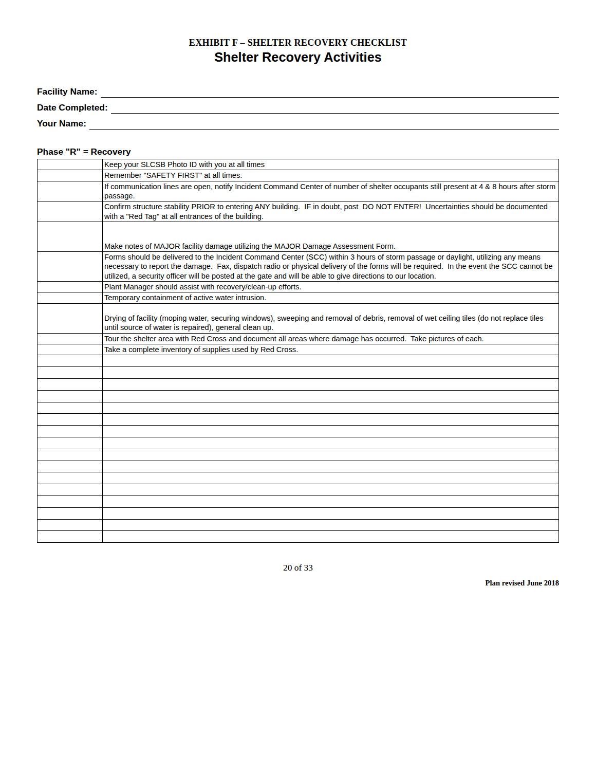EXHIBIT F – SHELTER RECOVERY CHECKLIST
Shelter Recovery Activities
Facility Name:
Date Completed:
Your Name:
Phase "R" = Recovery
| | Keep your SLCSB Photo ID with you at all times |
| | Remember "SAFETY FIRST" at all times. |
| | If communication lines are open, notify Incident Command Center of number of shelter occupants still present at 4 & 8 hours after storm passage. |
| | Confirm structure stability PRIOR to entering ANY building. IF in doubt, post DO NOT ENTER! Uncertainties should be documented with a "Red Tag" at all entrances of the building. |
| | Make notes of MAJOR facility damage utilizing the MAJOR Damage Assessment Form. |
| | Forms should be delivered to the Incident Command Center (SCC) within 3 hours of storm passage or daylight, utilizing any means necessary to report the damage. Fax, dispatch radio or physical delivery of the forms will be required. In the event the SCC cannot be utilized, a security officer will be posted at the gate and will be able to give directions to our location. |
| | Plant Manager should assist with recovery/clean-up efforts. |
| | Temporary containment of active water intrusion. |
| | Drying of facility (moping water, securing windows), sweeping and removal of debris, removal of wet ceiling tiles (do not replace tiles until source of water is repaired), general clean up. |
| | Tour the shelter area with Red Cross and document all areas where damage has occurred. Take pictures of each. |
| | Take a complete inventory of supplies used by Red Cross. |
20 of 33
Plan revised June 2018